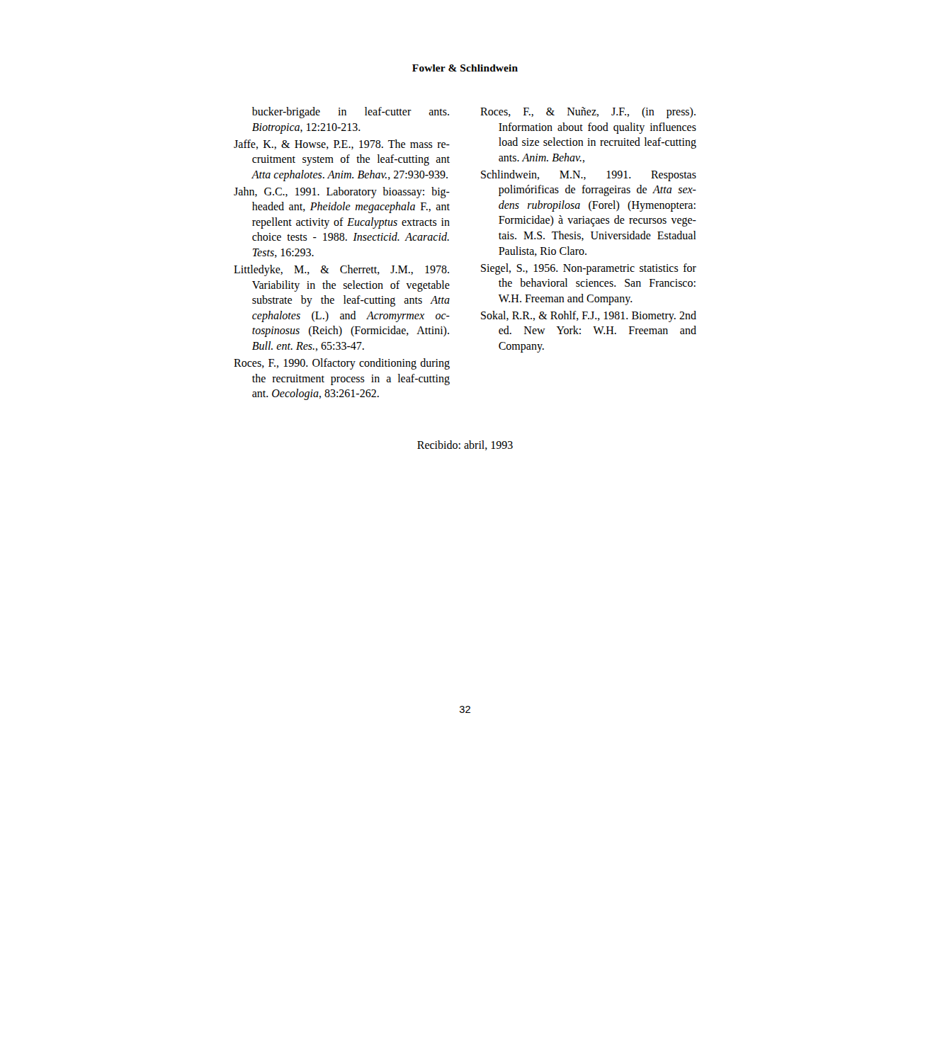Fowler & Schlindwein
bucker-brigade in leaf-cutter ants. Biotropica, 12:210-213.
Jaffe, K., & Howse, P.E., 1978. The mass recruitment system of the leaf-cutting ant Atta cephalotes. Anim. Behav., 27:930-939.
Jahn, G.C., 1991. Laboratory bioassay: big-headed ant, Pheidole megacephala F., ant repellent activity of Eucalyptus extracts in choice tests - 1988. Insecticid. Acaracid. Tests, 16:293.
Littledyke, M., & Cherrett, J.M., 1978. Variability in the selection of vegetable substrate by the leaf-cutting ants Atta cephalotes (L.) and Acromyrmex octospinosus (Reich) (Formicidae, Attini). Bull. ent. Res., 65:33-47.
Roces, F., 1990. Olfactory conditioning during the recruitment process in a leaf-cutting ant. Oecologia, 83:261-262.
Roces, F., & Nuñez, J.F., (in press). Information about food quality influences load size selection in recruited leaf-cutting ants. Anim. Behav.,
Schlindwein, M.N., 1991. Respostas polimórificas de forrageiras de Atta sexdens rubropilosa (Forel) (Hymenoptera: Formicidae) à variaçaes de recursos vegetais. M.S. Thesis, Universidade Estadual Paulista, Rio Claro.
Siegel, S., 1956. Non-parametric statistics for the behavioral sciences. San Francisco: W.H. Freeman and Company.
Sokal, R.R., & Rohlf, F.J., 1981. Biometry. 2nd ed. New York: W.H. Freeman and Company.
Recibido: abril, 1993
32